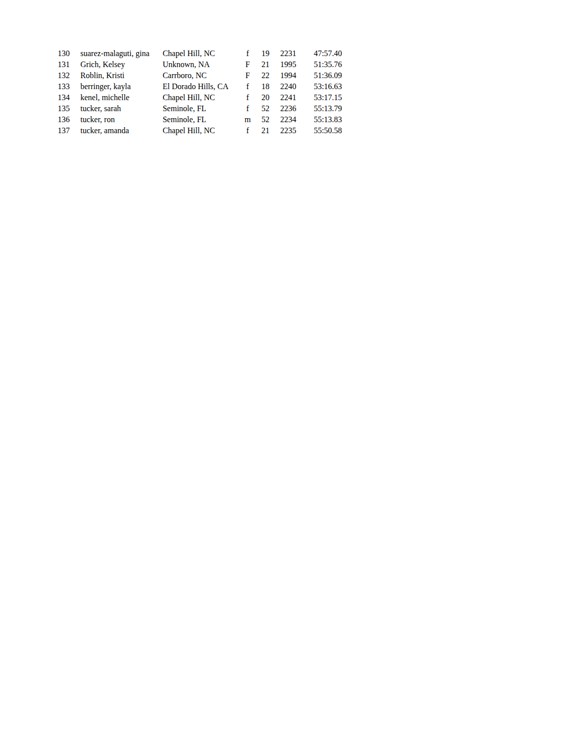| 130 | suarez-malaguti, gina | Chapel Hill, NC | f | 19 | 2231 | 47:57.40 |
| 131 | Grich, Kelsey | Unknown, NA | F | 21 | 1995 | 51:35.76 |
| 132 | Roblin, Kristi | Carrboro, NC | F | 22 | 1994 | 51:36.09 |
| 133 | berringer, kayla | El Dorado Hills, CA | f | 18 | 2240 | 53:16.63 |
| 134 | kenel, michelle | Chapel Hill, NC | f | 20 | 2241 | 53:17.15 |
| 135 | tucker, sarah | Seminole, FL | f | 52 | 2236 | 55:13.79 |
| 136 | tucker, ron | Seminole, FL | m | 52 | 2234 | 55:13.83 |
| 137 | tucker, amanda | Chapel Hill, NC | f | 21 | 2235 | 55:50.58 |